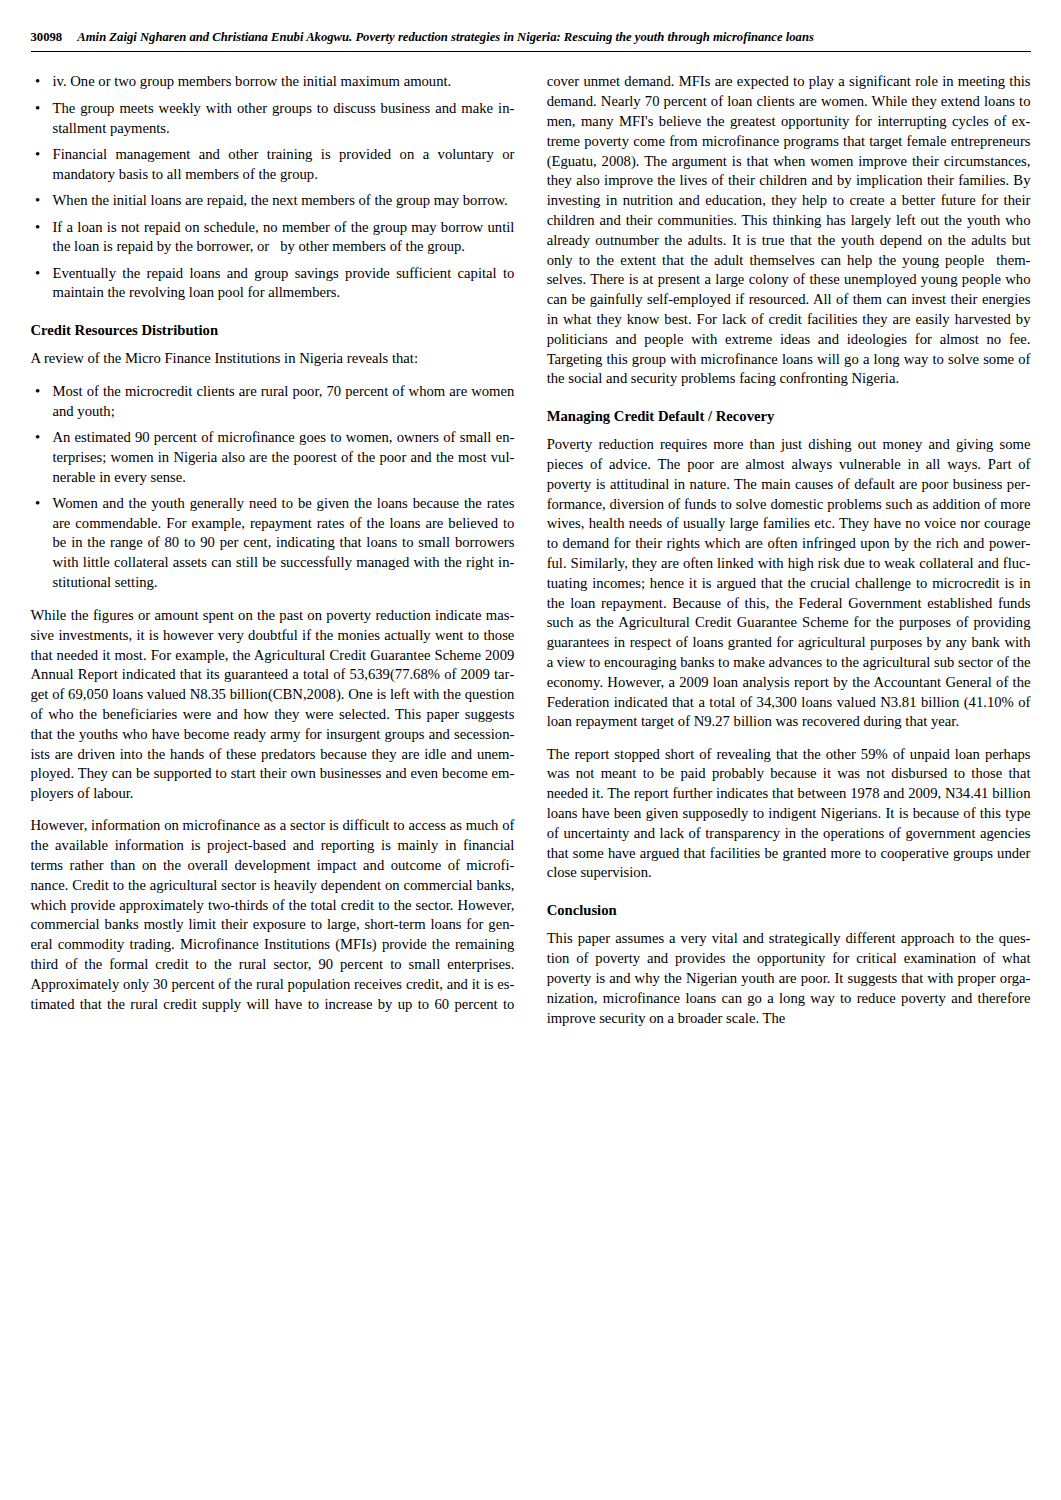30098 Amin Zaigi Ngharen and Christiana Enubi Akogwu. Poverty reduction strategies in Nigeria: Rescuing the youth through microfinance loans
iv. One or two group members borrow the initial maximum amount.
The group meets weekly with other groups to discuss business and make installment payments.
Financial management and other training is provided on a voluntary or mandatory basis to all members of the group.
When the initial loans are repaid, the next members of the group may borrow.
If a loan is not repaid on schedule, no member of the group may borrow until the loan is repaid by the borrower, or by other members of the group.
Eventually the repaid loans and group savings provide sufficient capital to maintain the revolving loan pool for allmembers.
Credit Resources Distribution
A review of the Micro Finance Institutions in Nigeria reveals that:
Most of the microcredit clients are rural poor, 70 percent of whom are women and youth;
An estimated 90 percent of microfinance goes to women, owners of small enterprises; women in Nigeria also are the poorest of the poor and the most vulnerable in every sense.
Women and the youth generally need to be given the loans because the rates are commendable. For example, repayment rates of the loans are believed to be in the range of 80 to 90 per cent, indicating that loans to small borrowers with little collateral assets can still be successfully managed with the right institutional setting.
While the figures or amount spent on the past on poverty reduction indicate massive investments, it is however very doubtful if the monies actually went to those that needed it most. For example, the Agricultural Credit Guarantee Scheme 2009 Annual Report indicated that its guaranteed a total of 53,639(77.68% of 2009 target of 69,050 loans valued N8.35 billion(CBN,2008). One is left with the question of who the beneficiaries were and how they were selected. This paper suggests that the youths who have become ready army for insurgent groups and secessionists are driven into the hands of these predators because they are idle and unemployed. They can be supported to start their own businesses and even become employers of labour.
However, information on microfinance as a sector is difficult to access as much of the available information is project-based and reporting is mainly in financial terms rather than on the overall development impact and outcome of microfinance. Credit to the agricultural sector is heavily dependent on commercial banks, which provide approximately two-thirds of the total credit to the sector. However, commercial banks mostly limit their exposure to large, short-term loans for general commodity trading. Microfinance Institutions (MFIs) provide the remaining third of the formal credit to the rural sector, 90 percent to small enterprises. Approximately only 30 percent of the rural population receives credit, and it is estimated that the rural credit supply will have to increase by up to 60 percent to cover unmet demand. MFIs are expected to play a significant role in meeting this demand. Nearly 70 percent of loan clients are women. While they extend loans to men, many MFI's believe the greatest opportunity for interrupting cycles of extreme poverty come from microfinance programs that target female entrepreneurs (Eguatu, 2008). The argument is that when women improve their circumstances, they also improve the lives of their children and by implication their families. By investing in nutrition and education, they help to create a better future for their children and their communities. This thinking has largely left out the youth who already outnumber the adults. It is true that the youth depend on the adults but only to the extent that the adult themselves can help the young people themselves. There is at present a large colony of these unemployed young people who can be gainfully self-employed if resourced. All of them can invest their energies in what they know best. For lack of credit facilities they are easily harvested by politicians and people with extreme ideas and ideologies for almost no fee. Targeting this group with microfinance loans will go a long way to solve some of the social and security problems facing confronting Nigeria.
Managing Credit Default / Recovery
Poverty reduction requires more than just dishing out money and giving some pieces of advice. The poor are almost always vulnerable in all ways. Part of poverty is attitudinal in nature. The main causes of default are poor business performance, diversion of funds to solve domestic problems such as addition of more wives, health needs of usually large families etc. They have no voice nor courage to demand for their rights which are often infringed upon by the rich and powerful. Similarly, they are often linked with high risk due to weak collateral and fluctuating incomes; hence it is argued that the crucial challenge to microcredit is in the loan repayment. Because of this, the Federal Government established funds such as the Agricultural Credit Guarantee Scheme for the purposes of providing guarantees in respect of loans granted for agricultural purposes by any bank with a view to encouraging banks to make advances to the agricultural sub sector of the economy. However, a 2009 loan analysis report by the Accountant General of the Federation indicated that a total of 34,300 loans valued N3.81 billion (41.10% of loan repayment target of N9.27 billion was recovered during that year.
The report stopped short of revealing that the other 59% of unpaid loan perhaps was not meant to be paid probably because it was not disbursed to those that needed it. The report further indicates that between 1978 and 2009, N34.41 billion loans have been given supposedly to indigent Nigerians. It is because of this type of uncertainty and lack of transparency in the operations of government agencies that some have argued that facilities be granted more to cooperative groups under close supervision.
Conclusion
This paper assumes a very vital and strategically different approach to the question of poverty and provides the opportunity for critical examination of what poverty is and why the Nigerian youth are poor. It suggests that with proper organization, microfinance loans can go a long way to reduce poverty and therefore improve security on a broader scale. The